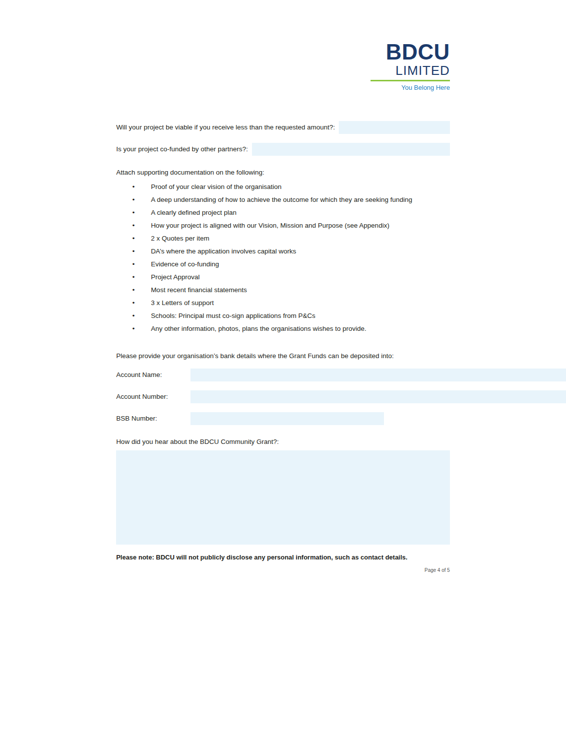BDCU
LIMITED
You Belong Here
Will your project be viable if you receive less than the requested amount?:
Is your project co-funded by other partners?:
Attach supporting documentation on the following:
•Proof of your clear vision of the organisation
•A deep understanding of how to achieve the outcome for which they are seeking funding
•A clearly defined project plan
•How your project is aligned with our Vision, Mission and Purpose (see Appendix)
•2 x Quotes per item
•DA’s where the application involves capital works
•Evidence of co-funding
•Project Approval
•Most recent financial statements
•3 x Letters of support
•Schools: Principal must co-sign applications from P&Cs
•Any other information, photos, plans the organisations wishes to provide.
Please provide your organisation’s bank details where the Grant Funds can be deposited into:
Account Name:
Account Number:
BSB Number:
How did you hear about the BDCU Community Grant?:
Please note: BDCU will not publicly disclose any personal information, such as contact details.
Page 4 of 5